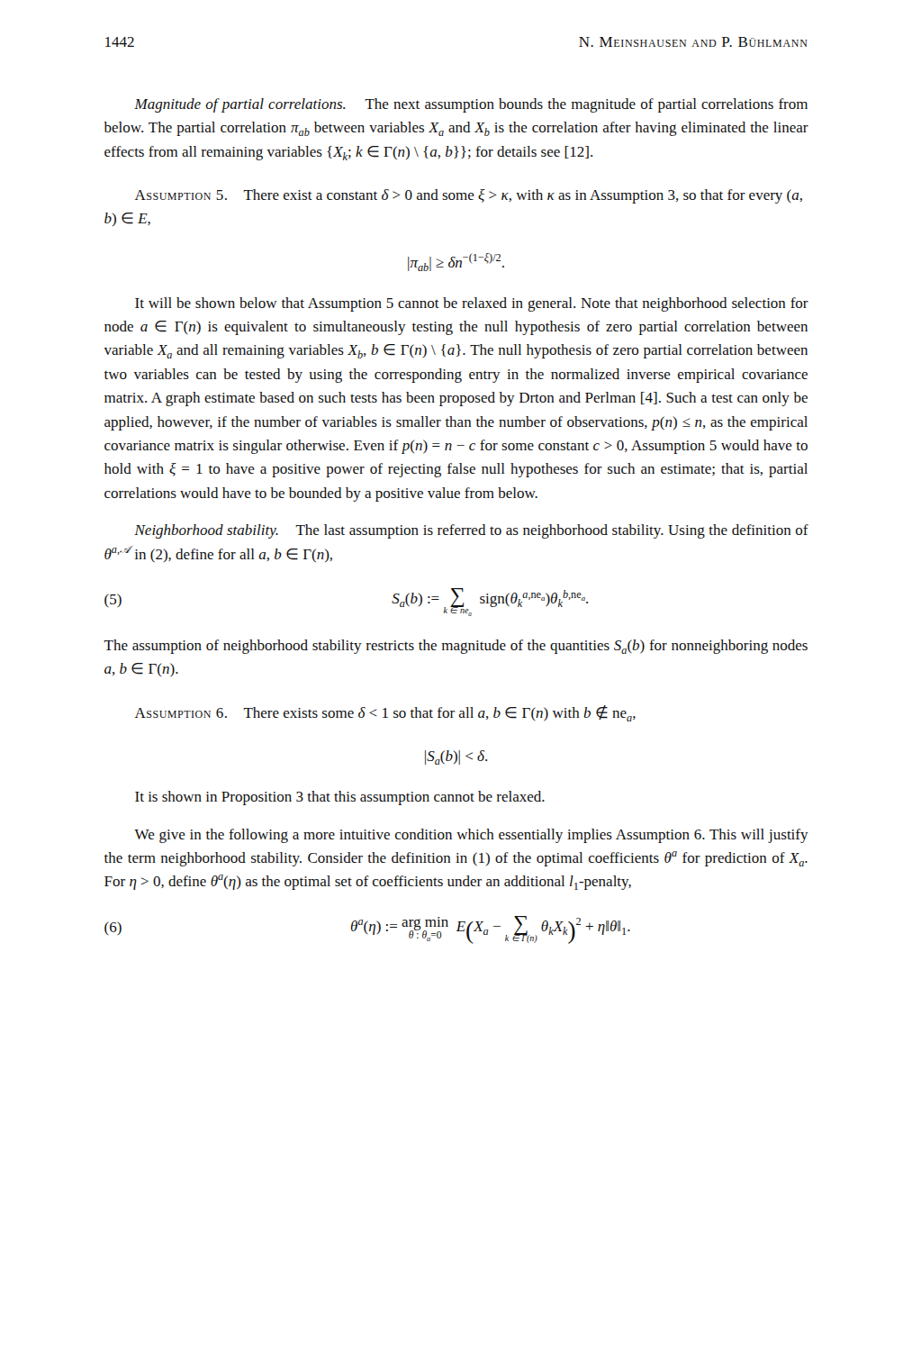1442 N. Meinshausen and P. Bühlmann
Magnitude of partial correlations. The next assumption bounds the magnitude of partial correlations from below. The partial correlation πab between variables Xa and Xb is the correlation after having eliminated the linear effects from all remaining variables {Xk; k ∈ Γ(n) \ {a, b}}; for details see [12].
Assumption 5. There exist a constant δ > 0 and some ξ > κ, with κ as in Assumption 3, so that for every (a, b) ∈ E,
|πab| ≥ δn−(1−ξ)/2.
It will be shown below that Assumption 5 cannot be relaxed in general. Note that neighborhood selection for node a ∈ Γ(n) is equivalent to simultaneously testing the null hypothesis of zero partial correlation between variable Xa and all remaining variables Xb, b ∈ Γ(n) \ {a}. The null hypothesis of zero partial correlation between two variables can be tested by using the corresponding entry in the normalized inverse empirical covariance matrix. A graph estimate based on such tests has been proposed by Drton and Perlman [4]. Such a test can only be applied, however, if the number of variables is smaller than the number of observations, p(n) ≤ n, as the empirical covariance matrix is singular otherwise. Even if p(n) = n − c for some constant c > 0, Assumption 5 would have to hold with ξ = 1 to have a positive power of rejecting false null hypotheses for such an estimate; that is, partial correlations would have to be bounded by a positive value from below.
Neighborhood stability. The last assumption is referred to as neighborhood stability. Using the definition of θa,𝒜 in (2), define for all a, b ∈ Γ(n),
(5)
Sa(b) := ∑k ∈ nea sign(θka,nea)θkb,nea.
The assumption of neighborhood stability restricts the magnitude of the quantities Sa(b) for nonneighboring nodes a, b ∈ Γ(n).
Assumption 6. There exists some δ < 1 so that for all a, b ∈ Γ(n) with b ∉ nea,
|Sa(b)| < δ.
It is shown in Proposition 3 that this assumption cannot be relaxed.
We give in the following a more intuitive condition which essentially implies Assumption 6. This will justify the term neighborhood stability. Consider the definition in (1) of the optimal coefficients θa for prediction of Xa. For η > 0, define θa(η) as the optimal set of coefficients under an additional l1-penalty,
(6)
θa(η) := arg min θ : θa=0 E(Xa − ∑k ∈ Γ(n) θkXk)2 + η‖θ‖1.